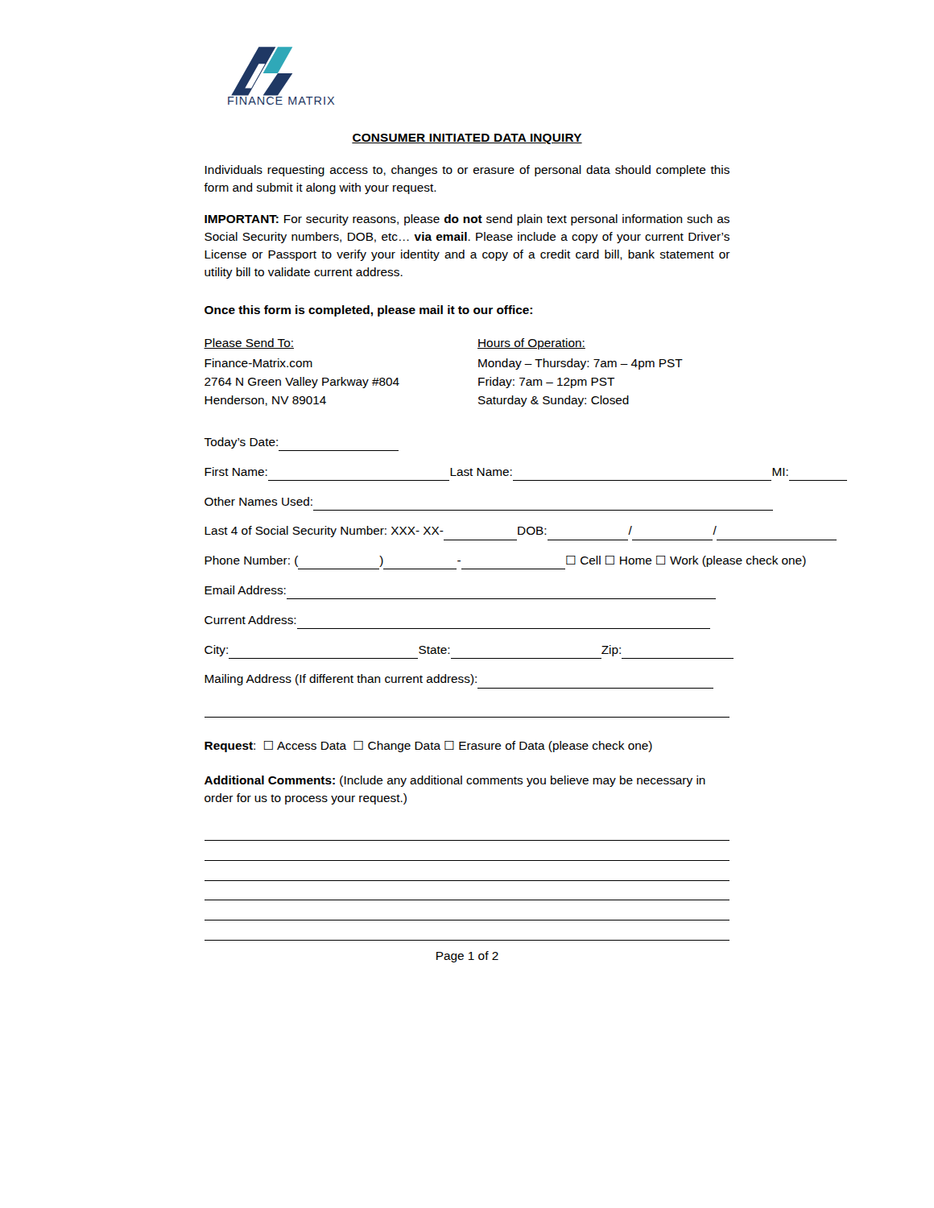FINANCE MATRIX
CONSUMER INITIATED DATA INQUIRY
Individuals requesting access to, changes to or erasure of personal data should complete this form and submit it along with your request.
IMPORTANT: For security reasons, please do not send plain text personal information such as Social Security numbers, DOB, etc… via email. Please include a copy of your current Driver’s License or Passport to verify your identity and a copy of a credit card bill, bank statement or utility bill to validate current address.
Once this form is completed, please mail it to our office:
| Please Send To: Finance-Matrix.com 2764 N Green Valley Parkway #804 Henderson, NV 89014 | Hours of Operation: Monday – Thursday: 7am – 4pm PST Friday: 7am – 12pm PST Saturday & Sunday: Closed |
Today’s Date:
First Name: Last Name: MI:
Other Names Used:
Last 4 of Social Security Number: XXX- XX- DOB: / /
Phone Number: ( ) - ☐ Cell ☐ Home ☐ Work (please check one)
Email Address:
Current Address:
City: State: Zip:
Mailing Address (If different than current address):
Request: ☐ Access Data ☐ Change Data ☐ Erasure of Data (please check one)
Additional Comments: (Include any additional comments you believe may be necessary in order for us to process your request.)
Page 1 of 2